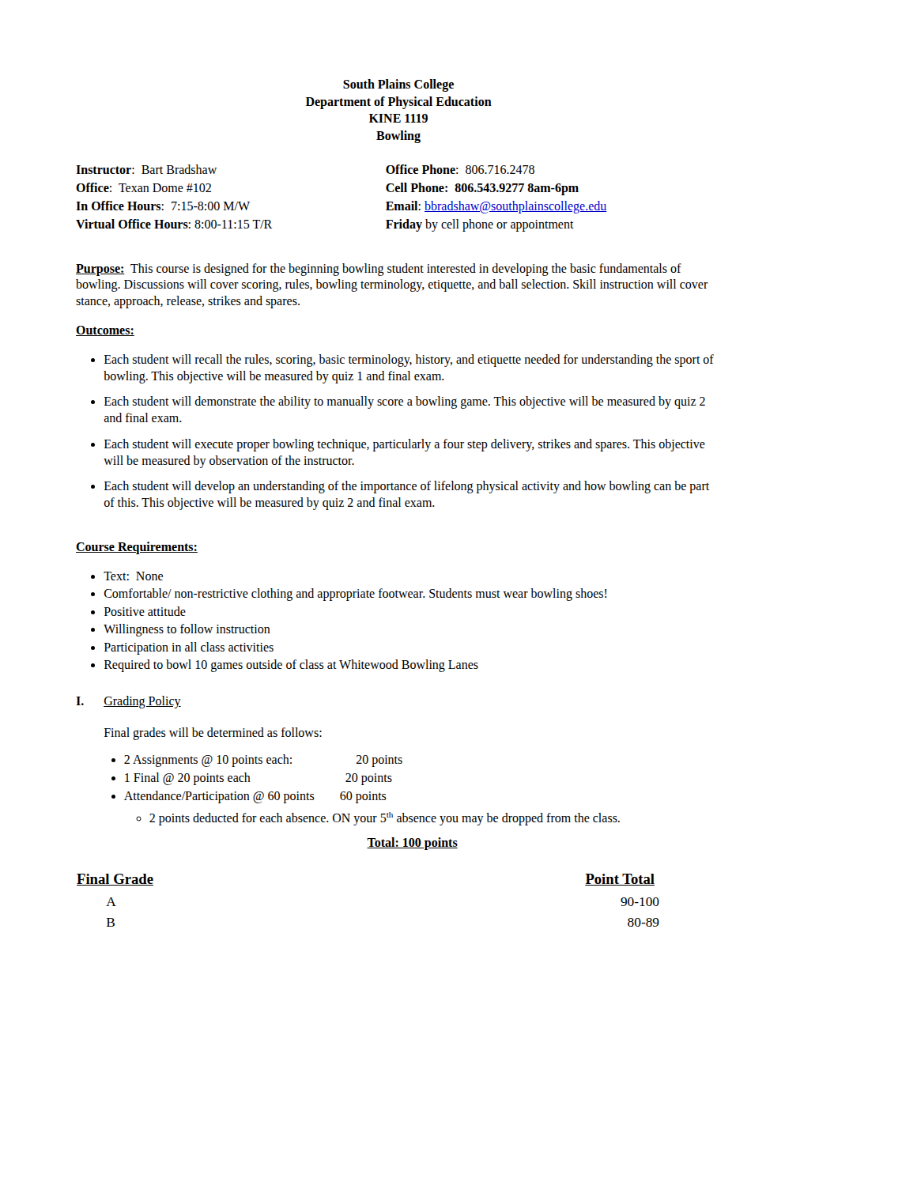South Plains College
Department of Physical Education
KINE 1119
Bowling
| Instructor : Bart Bradshaw | Office Phone : 806.716.2478 |
| Office : Texan Dome #102 | Cell Phone: 806.543.9277 8am-6pm |
| In Office Hours : 7:15-8:00 M/W | Email : bbradshaw@southplainscollege.edu |
| Virtual Office Hours : 8:00-11:15 T/R | Friday by cell phone or appointment |
Purpose:
This course is designed for the beginning bowling student interested in developing the basic fundamentals of bowling. Discussions will cover scoring, rules, bowling terminology, etiquette, and ball selection. Skill instruction will cover stance, approach, release, strikes and spares.
Outcomes:
Each student will recall the rules, scoring, basic terminology, history, and etiquette needed for understanding the sport of bowling. This objective will be measured by quiz 1 and final exam.
Each student will demonstrate the ability to manually score a bowling game. This objective will be measured by quiz 2 and final exam.
Each student will execute proper bowling technique, particularly a four step delivery, strikes and spares. This objective will be measured by observation of the instructor.
Each student will develop an understanding of the importance of lifelong physical activity and how bowling can be part of this. This objective will be measured by quiz 2 and final exam.
Course Requirements:
Text: None
Comfortable/ non-restrictive clothing and appropriate footwear. Students must wear bowling shoes!
Positive attitude
Willingness to follow instruction
Participation in all class activities
Required to bowl 10 games outside of class at Whitewood Bowling Lanes
I. Grading Policy
Final grades will be determined as follows:
2 Assignments @ 10 points each: 20 points
1 Final @ 20 points each 20 points
Attendance/Participation @ 60 points 60 points
2 points deducted for each absence. ON your 5th absence you may be dropped from the class.
Total: 100 points
| Final Grade | Point Total |
| --- | --- |
| A | 90-100 |
| B | 80-89 |